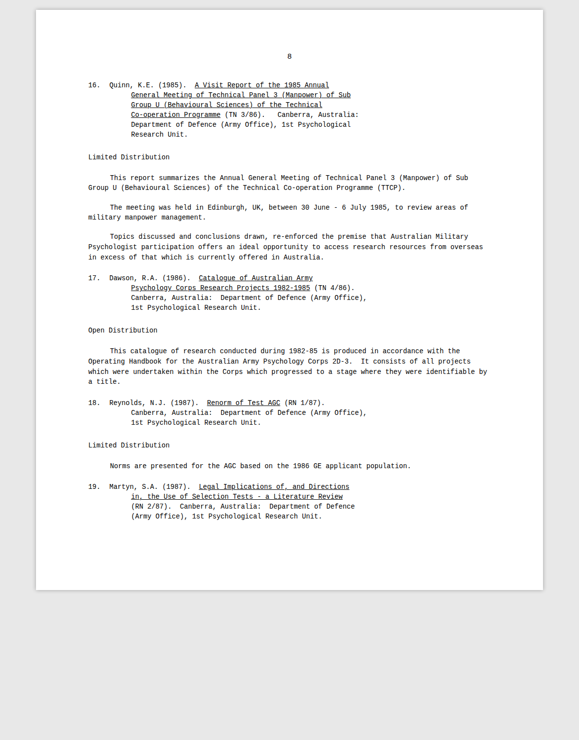8
16. Quinn, K.E. (1985). A Visit Report of the 1985 Annual General Meeting of Technical Panel 3 (Manpower) of Sub Group U (Behavioural Sciences) of the Technical Co-operation Programme (TN 3/86). Canberra, Australia: Department of Defence (Army Office), 1st Psychological Research Unit.
Limited Distribution
This report summarizes the Annual General Meeting of Technical Panel 3 (Manpower) of Sub Group U (Behavioural Sciences) of the Technical Co-operation Programme (TTCP).
The meeting was held in Edinburgh, UK, between 30 June - 6 July 1985, to review areas of military manpower management.
Topics discussed and conclusions drawn, re-enforced the premise that Australian Military Psychologist participation offers an ideal opportunity to access research resources from overseas in excess of that which is currently offered in Australia.
17. Dawson, R.A. (1986). Catalogue of Australian Army Psychology Corps Research Projects 1982-1985 (TN 4/86). Canberra, Australia: Department of Defence (Army Office), 1st Psychological Research Unit.
Open Distribution
This catalogue of research conducted during 1982-85 is produced in accordance with the Operating Handbook for the Australian Army Psychology Corps 2D-3. It consists of all projects which were undertaken within the Corps which progressed to a stage where they were identifiable by a title.
18. Reynolds, N.J. (1987). Renorm of Test AGC (RN 1/87). Canberra, Australia: Department of Defence (Army Office), 1st Psychological Research Unit.
Limited Distribution
Norms are presented for the AGC based on the 1986 GE applicant population.
19. Martyn, S.A. (1987). Legal Implications of, and Directions in, the Use of Selection Tests - a Literature Review (RN 2/87). Canberra, Australia: Department of Defence (Army Office), 1st Psychological Research Unit.